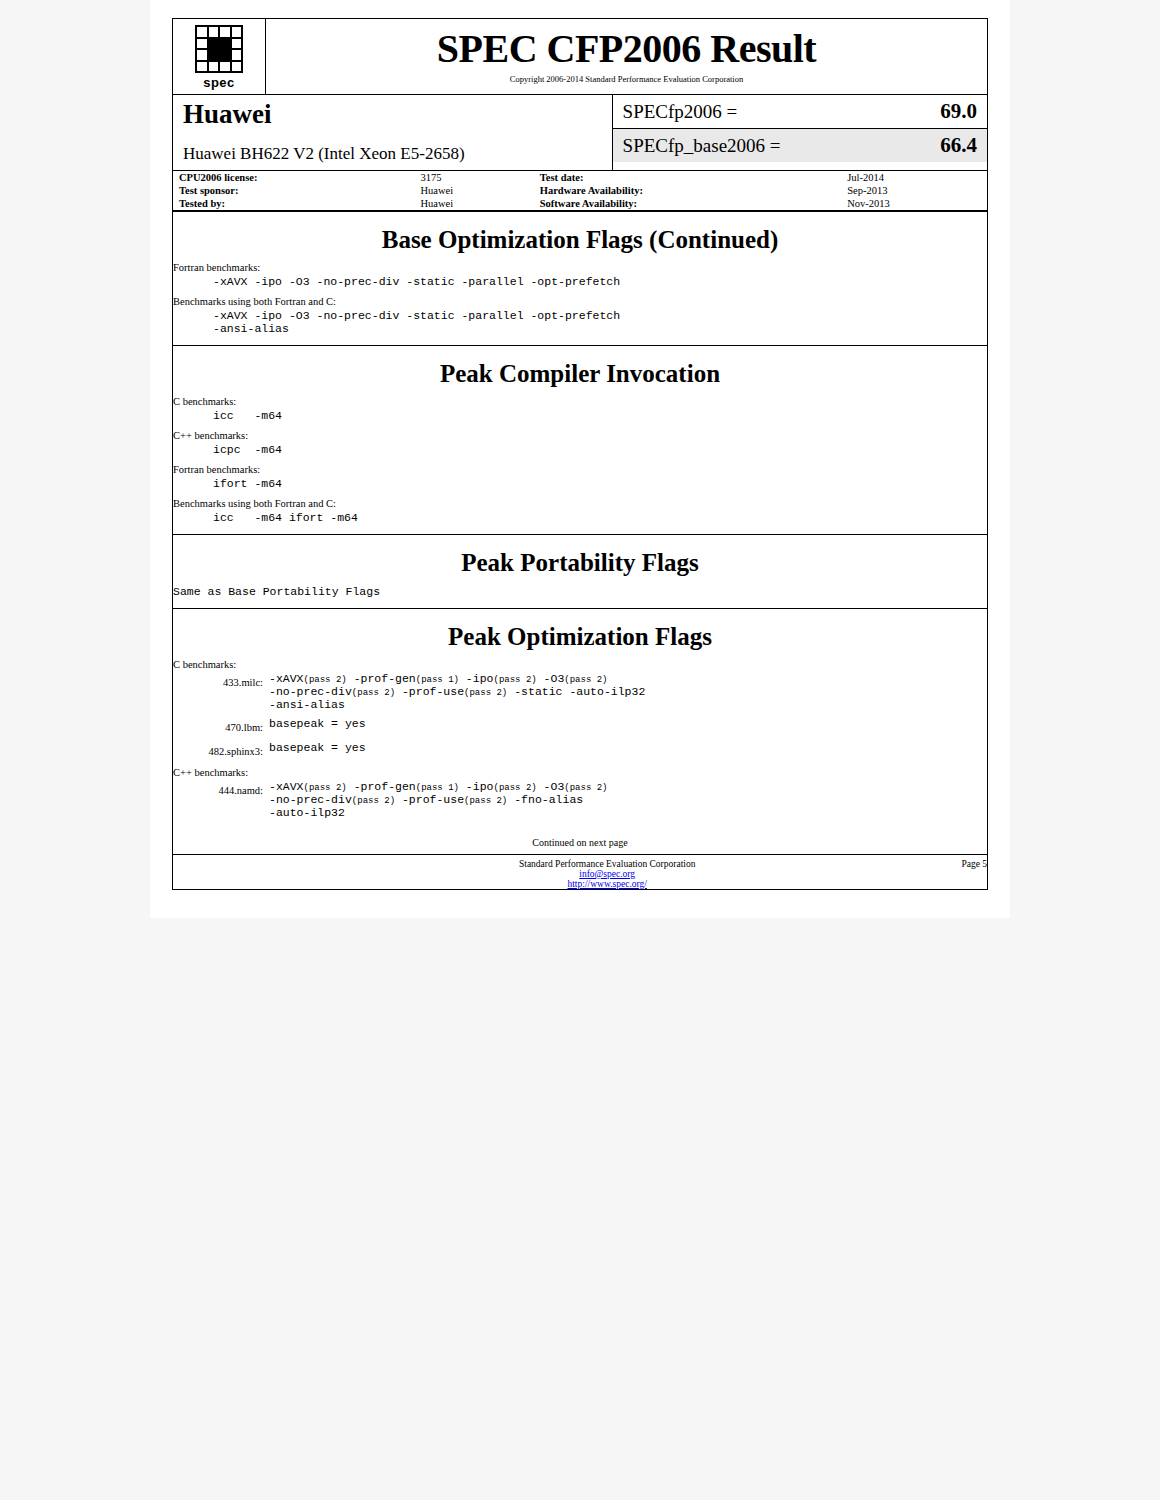spec
SPEC CFP2006 Result
Copyright 2006-2014 Standard Performance Evaluation Corporation
Huawei
Huawei BH622 V2 (Intel Xeon E5-2658)
SPECfp2006 = 69.0
SPECfp_base2006 = 66.4
| CPU2006 license: | 3175 | Test date: | Jul-2014 |
| Test sponsor: | Huawei | Hardware Availability: | Sep-2013 |
| Tested by: | Huawei | Software Availability: | Nov-2013 |
Base Optimization Flags (Continued)
Fortran benchmarks:
-xAVX -ipo -O3 -no-prec-div -static -parallel -opt-prefetch
Benchmarks using both Fortran and C:
-xAVX -ipo -O3 -no-prec-div -static -parallel -opt-prefetch
-ansi-alias
Peak Compiler Invocation
C benchmarks:
icc   -m64
C++ benchmarks:
icpc  -m64
Fortran benchmarks:
ifort -m64
Benchmarks using both Fortran and C:
icc   -m64 ifort -m64
Peak Portability Flags
Same as Base Portability Flags
Peak Optimization Flags
C benchmarks:
433.milc:-xAVX(pass 2) -prof-gen(pass 1) -ipo(pass 2) -O3(pass 2)
-no-prec-div(pass 2) -prof-use(pass 2) -static -auto-ilp32
-ansi-alias
470.lbm: basepeak = yes
482.sphinx3: basepeak = yes
C++ benchmarks:
444.namd:-xAVX(pass 2) -prof-gen(pass 1) -ipo(pass 2) -O3(pass 2)
-no-prec-div(pass 2) -prof-use(pass 2) -fno-alias
-auto-ilp32
Continued on next page
Standard Performance Evaluation Corporation
info@spec.org
http://www.spec.org/
Page 5